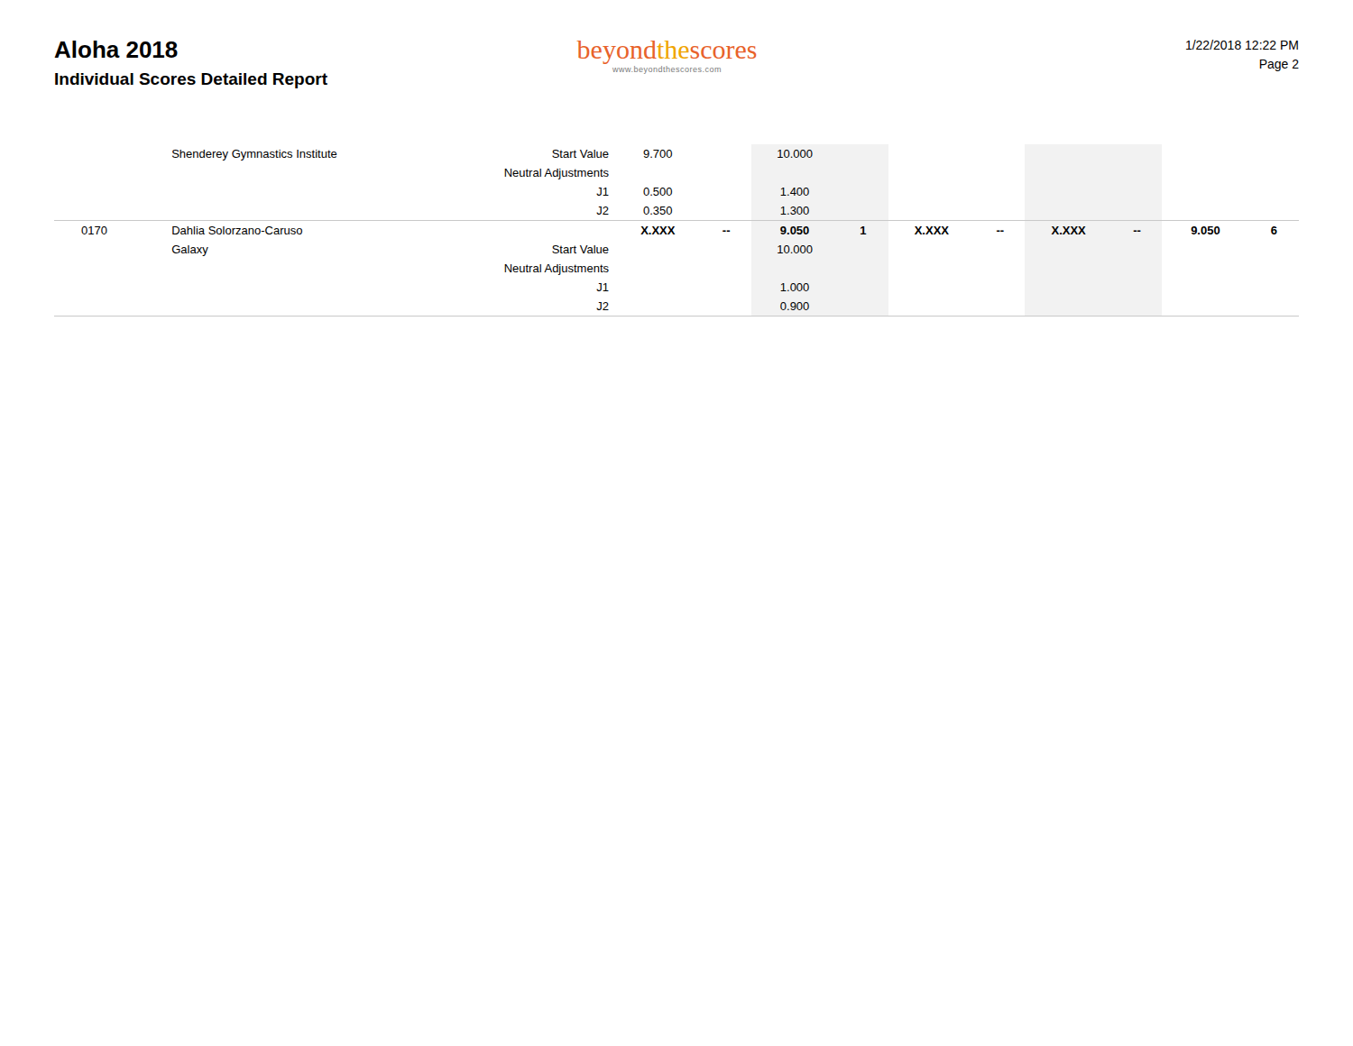Aloha 2018
Individual Scores Detailed Report
beyondthe scores
www.beyondthescores.com
1/22/2018 12:22 PM
Page 2
| | Shenderey Gymnastics Institute | Start Value | 9.700 | | 10.000 | | | | | | | |
| | | Neutral Adjustments | | | | | | | | | | |
| | | J1 | 0.500 | | 1.400 | | | | | | | |
| | | J2 | 0.350 | | 1.300 | | | | | | | |
| 0170 | Dahlia Solorzano-Caruso | | X.XXX | -- | 9.050 | 1 | X.XXX | -- | X.XXX | -- | 9.050 | 6 |
| | Galaxy | Start Value | | | 10.000 | | | | | | | |
| | | Neutral Adjustments | | | | | | | | | | |
| | | J1 | | | 1.000 | | | | | | | |
| | | J2 | | | 0.900 | | | | | | | |